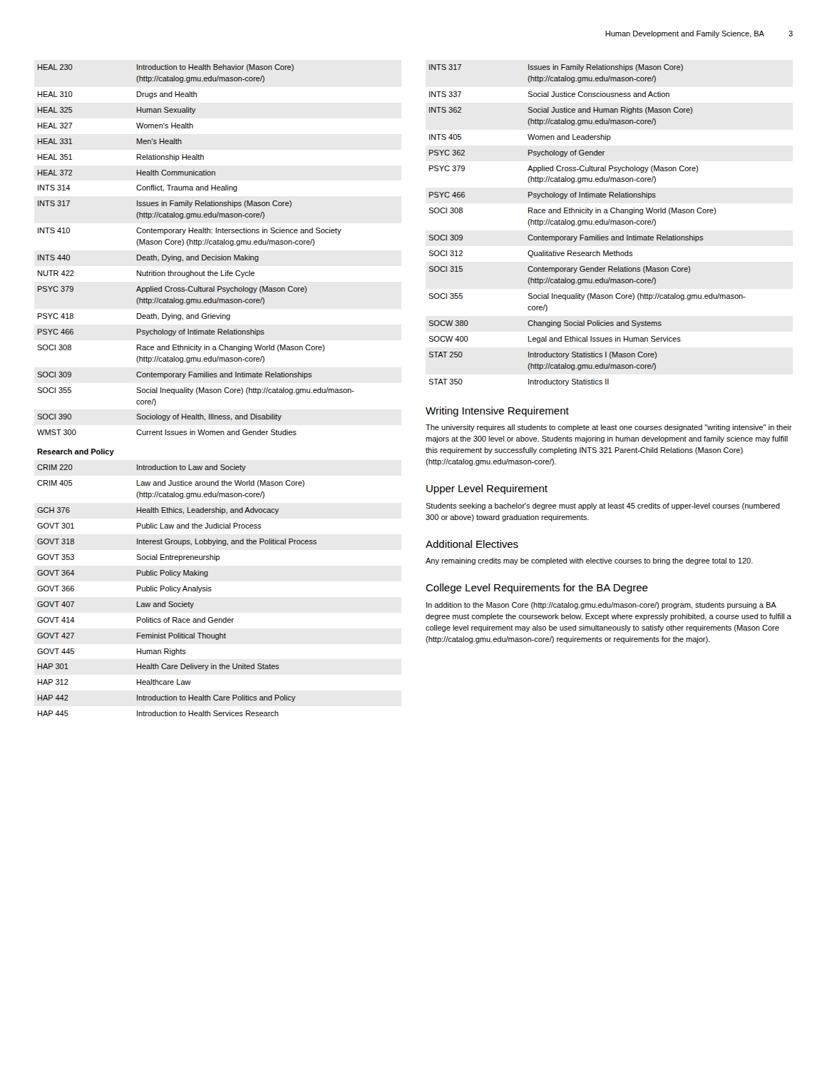Human Development and Family Science, BA3
| HEAL 230 | Introduction to Health Behavior ( Mason Core ) ( http://catalog.gmu.edu/mason-core/ ) | |
| HEAL 310 | Drugs and Health | |
| HEAL 325 | Human Sexuality | |
| HEAL 327 | Women's Health | |
| HEAL 331 | Men's Health | |
| HEAL 351 | Relationship Health | |
| HEAL 372 | Health Communication | |
| INTS 314 | Conflict, Trauma and Healing | |
| INTS 317 | Issues in Family Relationships ( Mason Core ) ( http://catalog.gmu.edu/mason-core/ ) | |
| INTS 410 | Contemporary Health: Intersections in Science and Society ( Mason Core ) ( http://catalog.gmu.edu/mason-core/ ) | |
| INTS 440 | Death, Dying, and Decision Making | |
| NUTR 422 | Nutrition throughout the Life Cycle | |
| PSYC 379 | Applied Cross-Cultural Psychology ( Mason Core ) ( http://catalog.gmu.edu/mason-core/ ) | |
| PSYC 418 | Death, Dying, and Grieving | |
| PSYC 466 | Psychology of Intimate Relationships | |
| SOCI 308 | Race and Ethnicity in a Changing World ( Mason Core ) ( http://catalog.gmu.edu/mason-core/ ) | |
| SOCI 309 | Contemporary Families and Intimate Relationships | |
| SOCI 355 | Social Inequality ( Mason Core ) ( http://catalog.gmu.edu/mason-core/ ) | |
| SOCI 390 | Sociology of Health, Illness, and Disability | |
| WMST 300 | Current Issues in Women and Gender Studies | |
| Research and Policy |
| CRIM 220 | Introduction to Law and Society | |
| CRIM 405 | Law and Justice around the World ( Mason Core ) ( http://catalog.gmu.edu/mason-core/ ) | |
| GCH 376 | Health Ethics, Leadership, and Advocacy | |
| GOVT 301 | Public Law and the Judicial Process | |
| GOVT 318 | Interest Groups, Lobbying, and the Political Process | |
| GOVT 353 | Social Entrepreneurship | |
| GOVT 364 | Public Policy Making | |
| GOVT 366 | Public Policy Analysis | |
| GOVT 407 | Law and Society | |
| GOVT 414 | Politics of Race and Gender | |
| GOVT 427 | Feminist Political Thought | |
| GOVT 445 | Human Rights | |
| HAP 301 | Health Care Delivery in the United States | |
| HAP 312 | Healthcare Law | |
| HAP 442 | Introduction to Health Care Politics and Policy | |
| HAP 445 | Introduction to Health Services Research | |
| INTS 317 | Issues in Family Relationships ( Mason Core ) ( http://catalog.gmu.edu/mason-core/ ) | |
| INTS 337 | Social Justice Consciousness and Action | |
| INTS 362 | Social Justice and Human Rights ( Mason Core ) ( http://catalog.gmu.edu/mason-core/ ) | |
| INTS 405 | Women and Leadership | |
| PSYC 362 | Psychology of Gender | |
| PSYC 379 | Applied Cross-Cultural Psychology ( Mason Core ) ( http://catalog.gmu.edu/mason-core/ ) | |
| PSYC 466 | Psychology of Intimate Relationships | |
| SOCI 308 | Race and Ethnicity in a Changing World ( Mason Core ) ( http://catalog.gmu.edu/mason-core/ ) | |
| SOCI 309 | Contemporary Families and Intimate Relationships | |
| SOCI 312 | Qualitative Research Methods | |
| SOCI 315 | Contemporary Gender Relations ( Mason Core ) ( http://catalog.gmu.edu/mason-core/ ) | |
| SOCI 355 | Social Inequality ( Mason Core ) ( http://catalog.gmu.edu/mason-core/ ) | |
| SOCW 380 | Changing Social Policies and Systems | |
| SOCW 400 | Legal and Ethical Issues in Human Services | |
| STAT 250 | Introductory Statistics I ( Mason Core ) ( http://catalog.gmu.edu/mason-core/ ) | |
| STAT 350 | Introductory Statistics II | |
Writing Intensive Requirement
The university requires all students to complete at least one courses designated "writing intensive" in their majors at the 300 level or above. Students majoring in human development and family science may fulfill this requirement by successfully completing INTS 321 Parent-Child Relations (Mason Core) (http://catalog.gmu.edu/mason-core/).
Upper Level Requirement
Students seeking a bachelor's degree must apply at least 45 credits of upper-level courses (numbered 300 or above) toward graduation requirements.
Additional Electives
Any remaining credits may be completed with elective courses to bring the degree total to 120.
College Level Requirements for the BA Degree
In addition to the Mason Core (http://catalog.gmu.edu/mason-core/) program, students pursuing a BA degree must complete the coursework below. Except where expressly prohibited, a course used to fulfill a college level requirement may also be used simultaneously to satisfy other requirements (Mason Core (http://catalog.gmu.edu/mason-core/) requirements or requirements for the major).